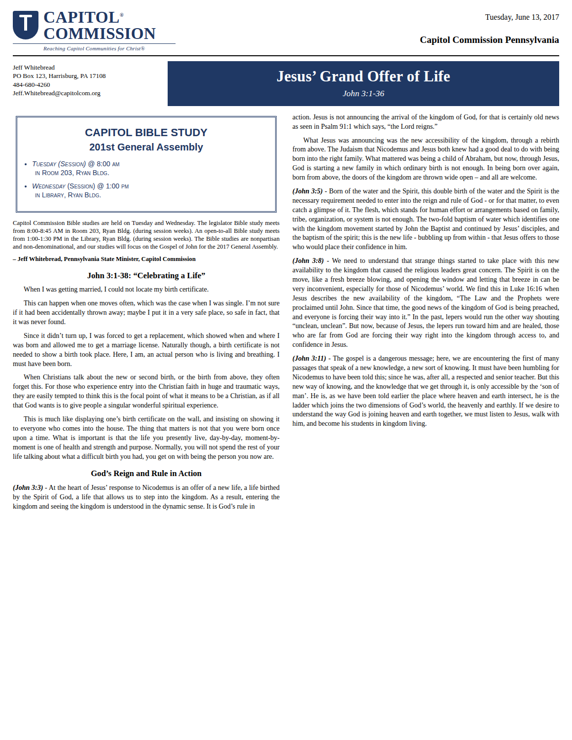CAPITOL®
COMMISSION
Reaching Capitol Communities for Christ®
Tuesday, June 13, 2017
Capitol Commission Pennsylvania
Jeff Whitebread
PO Box 123, Harrisburg, PA 17108
484-680-4260
Jeff.Whitebread@capitolcom.org
Jesus’ Grand Offer of Life
John 3:1-36
CAPITOL BIBLE STUDY
201st General Assembly
Tuesday (Session) @ 8:00 am in Room 203, Ryan Bldg.
Wednesday (Session) @ 1:00 pm in Library, Ryan Bldg.
Capitol Commission Bible studies are held on Tuesday and Wednesday. The legislator Bible study meets from 8:00-8:45 AM in Room 203, Ryan Bldg. (during session weeks). An open-to-all Bible study meets from 1:00-1:30 PM in the Library, Ryan Bldg. (during session weeks). The Bible studies are nonpartisan and non-denominational, and our studies will focus on the Gospel of John for the 2017 General Assembly.
– Jeff Whitebread, Pennsylvania State Minister, Capitol Commission
John 3:1-38: “Celebrating a Life”
When I was getting married, I could not locate my birth certificate.
This can happen when one moves often, which was the case when I was single. I’m not sure if it had been accidentally thrown away; maybe I put it in a very safe place, so safe in fact, that it was never found.
Since it didn’t turn up, I was forced to get a replacement, which showed when and where I was born and allowed me to get a marriage license. Naturally though, a birth certificate is not needed to show a birth took place. Here, I am, an actual person who is living and breathing. I must have been born.
When Christians talk about the new or second birth, or the birth from above, they often forget this. For those who experience entry into the Christian faith in huge and traumatic ways, they are easily tempted to think this is the focal point of what it means to be a Christian, as if all that God wants is to give people a singular wonderful spiritual experience.
This is much like displaying one’s birth certificate on the wall, and insisting on showing it to everyone who comes into the house. The thing that matters is not that you were born once upon a time. What is important is that the life you presently live, day-by-day, moment-by-moment is one of health and strength and purpose. Normally, you will not spend the rest of your life talking about what a difficult birth you had, you get on with being the person you now are.
God’s Reign and Rule in Action
(John 3:3) - At the heart of Jesus’ response to Nicodemus is an offer of a new life, a life birthed by the Spirit of God, a life that allows us to step into the kingdom. As a result, entering the kingdom and seeing the kingdom is understood in the dynamic sense. It is God’s rule in
action. Jesus is not announcing the arrival of the kingdom of God, for that is certainly old news as seen in Psalm 91:1 which says, “the Lord reigns.”
What Jesus was announcing was the new accessibility of the kingdom, through a rebirth from above. The Judaism that Nicodemus and Jesus both knew had a good deal to do with being born into the right family. What mattered was being a child of Abraham, but now, through Jesus, God is starting a new family in which ordinary birth is not enough. In being born over again, born from above, the doors of the kingdom are thrown wide open – and all are welcome.
(John 3:5) - Born of the water and the Spirit, this double birth of the water and the Spirit is the necessary requirement needed to enter into the reign and rule of God - or for that matter, to even catch a glimpse of it. The flesh, which stands for human effort or arrangements based on family, tribe, organization, or system is not enough. The two-fold baptism of water which identifies one with the kingdom movement started by John the Baptist and continued by Jesus’ disciples, and the baptism of the spirit; this is the new life - bubbling up from within - that Jesus offers to those who would place their confidence in him.
(John 3:8) - We need to understand that strange things started to take place with this new availability to the kingdom that caused the religious leaders great concern. The Spirit is on the move, like a fresh breeze blowing, and opening the window and letting that breeze in can be very inconvenient, especially for those of Nicodemus’ world. We find this in Luke 16:16 when Jesus describes the new availability of the kingdom, “The Law and the Prophets were proclaimed until John. Since that time, the good news of the kingdom of God is being preached, and everyone is forcing their way into it.” In the past, lepers would run the other way shouting “unclean, unclean”. But now, because of Jesus, the lepers run toward him and are healed, those who are far from God are forcing their way right into the kingdom through access to, and confidence in Jesus.
(John 3:11) - The gospel is a dangerous message; here, we are encountering the first of many passages that speak of a new knowledge, a new sort of knowing. It must have been humbling for Nicodemus to have been told this; since he was, after all, a respected and senior teacher. But this new way of knowing, and the knowledge that we get through it, is only accessible by the ‘son of man’. He is, as we have been told earlier the place where heaven and earth intersect, he is the ladder which joins the two dimensions of God’s world, the heavenly and earthly. If we desire to understand the way God is joining heaven and earth together, we must listen to Jesus, walk with him, and become his students in kingdom living.